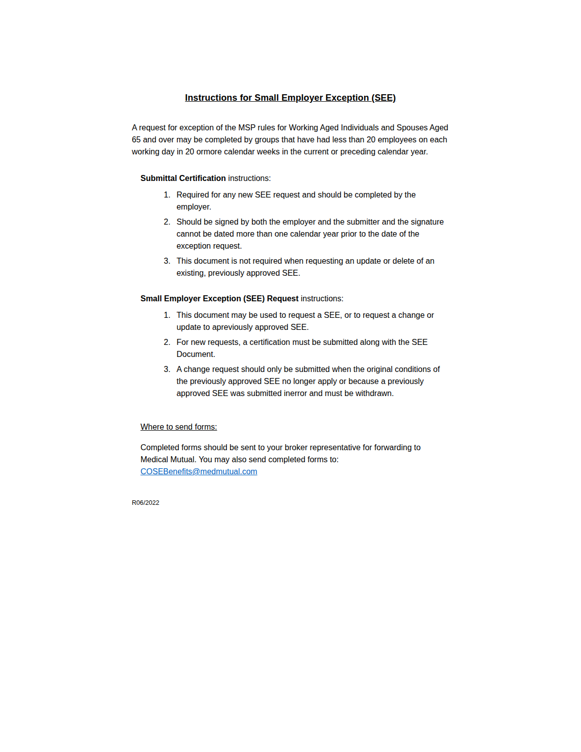Instructions for Small Employer Exception (SEE)
A request for exception of the MSP rules for Working Aged Individuals and Spouses Aged 65 and over may be completed by groups that have had less than 20 employees on each working day in 20 or​more calendar weeks in the current or preceding calendar year.
Submittal Certification instructions:
Required for any new SEE request and should be completed by the employer.
Should be signed by both the employer and the submitter and the signature cannot be dated more than one calendar year prior to the date of the exception request.
This document is not required when requesting an update or delete of an existing, previously approved SEE.
Small Employer Exception (SEE) Request instructions:
This document may be used to request a SEE, or to request a change or update to a​previously approved SEE.
For new requests, a certification must be submitted along with the SEE Document.
A change request should only be submitted when the original conditions of the previously approved SEE no longer apply or because a previously approved SEE was submitted in​error and must be withdrawn.
Where to send forms:
Completed forms should be sent to your broker representative for forwarding to Medical Mutual. You may also send completed forms to: COSEBenefits@medmutual.com
R06/2022